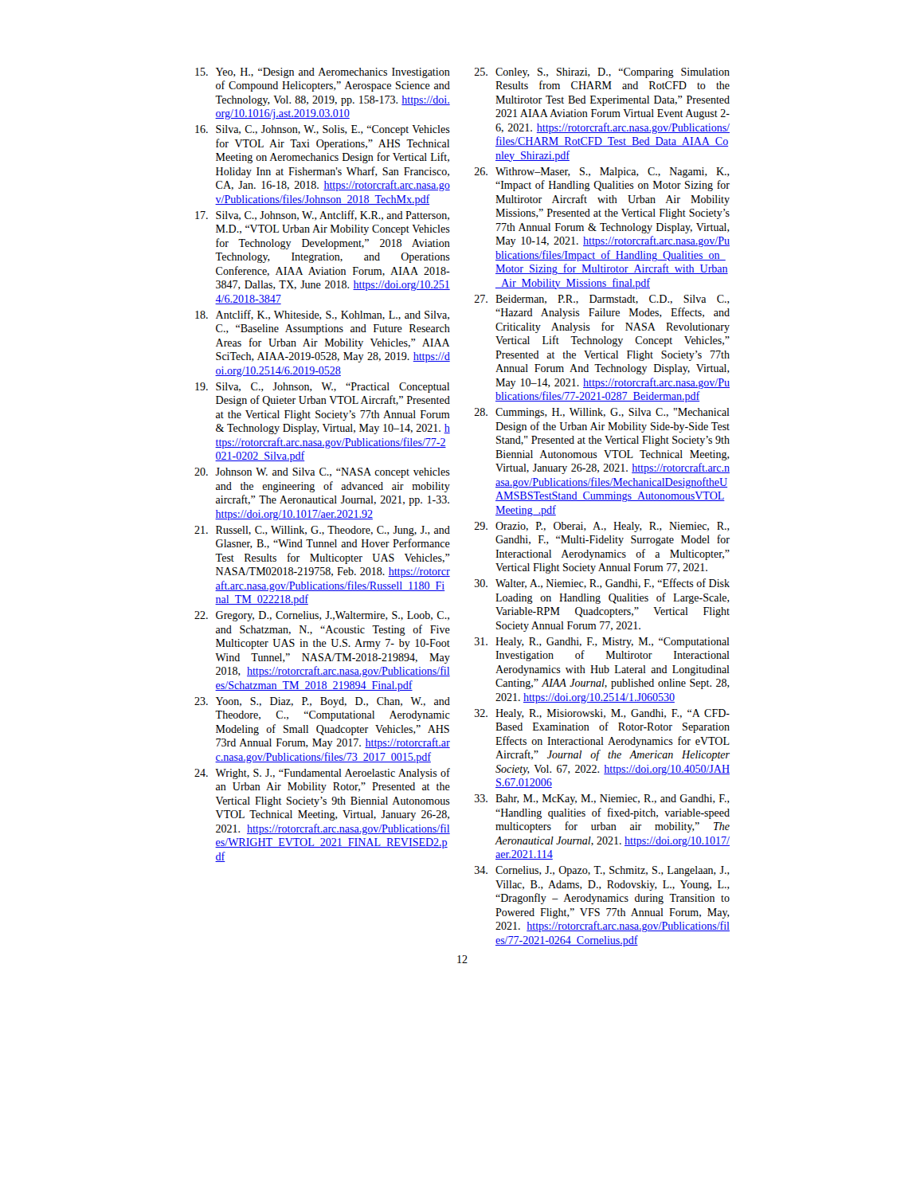Yeo, H., “Design and Aeromechanics Investigation of Compound Helicopters,” Aerospace Science and Technology, Vol. 88, 2019, pp. 158-173. https://doi.org/10.1016/j.ast.2019.03.010
Silva, C., Johnson, W., Solis, E., “Concept Vehicles for VTOL Air Taxi Operations,” AHS Technical Meeting on Aeromechanics Design for Vertical Lift, Holiday Inn at Fisherman's Wharf, San Francisco, CA, Jan. 16-18, 2018. https://rotorcraft.arc.nasa.gov/Publications/files/Johnson_2018_TechMx.pdf
Silva, C., Johnson, W., Antcliff, K.R., and Patterson, M.D., “VTOL Urban Air Mobility Concept Vehicles for Technology Development,” 2018 Aviation Technology, Integration, and Operations Conference, AIAA Aviation Forum, AIAA 2018-3847, Dallas, TX, June 2018. https://doi.org/10.2514/6.2018-3847
Antcliff, K., Whiteside, S., Kohlman, L., and Silva, C., “Baseline Assumptions and Future Research Areas for Urban Air Mobility Vehicles,” AIAA SciTech, AIAA-2019-0528, May 28, 2019. https://doi.org/10.2514/6.2019-0528
Silva, C., Johnson, W., “Practical Conceptual Design of Quieter Urban VTOL Aircraft,” Presented at the Vertical Flight Society’s 77th Annual Forum & Technology Display, Virtual, May 10–14, 2021. https://rotorcraft.arc.nasa.gov/Publications/files/77-2021-0202_Silva.pdf
Johnson W. and Silva C., “NASA concept vehicles and the engineering of advanced air mobility aircraft,” The Aeronautical Journal, 2021, pp. 1-33. https://doi.org/10.1017/aer.2021.92
Russell, C., Willink, G., Theodore, C., Jung, J., and Glasner, B., “Wind Tunnel and Hover Performance Test Results for Multicopter UAS Vehicles,” NASA/TM02018-219758, Feb. 2018. https://rotorcraft.arc.nasa.gov/Publications/files/Russell_1180_Final_TM_022218.pdf
Gregory, D., Cornelius, J.,Waltermire, S., Loob, C., and Schatzman, N., “Acoustic Testing of Five Multicopter UAS in the U.S. Army 7- by 10-Foot Wind Tunnel,” NASA/TM-2018-219894, May 2018, https://rotorcraft.arc.nasa.gov/Publications/files/Schatzman_TM_2018_219894_Final.pdf
Yoon, S., Diaz, P., Boyd, D., Chan, W., and Theodore, C., “Computational Aerodynamic Modeling of Small Quadcopter Vehicles,” AHS 73rd Annual Forum, May 2017. https://rotorcraft.arc.nasa.gov/Publications/files/73_2017_0015.pdf
Wright, S. J., “Fundamental Aeroelastic Analysis of an Urban Air Mobility Rotor,” Presented at the Vertical Flight Society’s 9th Biennial Autonomous VTOL Technical Meeting, Virtual, January 26-28, 2021. https://rotorcraft.arc.nasa.gov/Publications/files/WRIGHT_EVTOL_2021_FINAL_REVISED2.pdf
Conley, S., Shirazi, D., “Comparing Simulation Results from CHARM and RotCFD to the Multirotor Test Bed Experimental Data,” Presented 2021 AIAA Aviation Forum Virtual Event August 2-6, 2021. https://rotorcraft.arc.nasa.gov/Publications/files/CHARM_RotCFD_Test_Bed_Data_AIAA_Conley_Shirazi.pdf
Withrow–Maser, S., Malpica, C., Nagami, K., “Impact of Handling Qualities on Motor Sizing for Multirotor Aircraft with Urban Air Mobility Missions,” Presented at the Vertical Flight Society’s 77th Annual Forum & Technology Display, Virtual, May 10-14, 2021. https://rotorcraft.arc.nasa.gov/Publications/files/Impact_of_Handling_Qualities_on_Motor_Sizing_for_Multirotor_Aircraft_with_Urban_Air_Mobility_Missions_final.pdf
Beiderman, P.R., Darmstadt, C.D., Silva C., “Hazard Analysis Failure Modes, Effects, and Criticality Analysis for NASA Revolutionary Vertical Lift Technology Concept Vehicles,” Presented at the Vertical Flight Society’s 77th Annual Forum And Technology Display, Virtual, May 10–14, 2021. https://rotorcraft.arc.nasa.gov/Publications/files/77-2021-0287_Beiderman.pdf
Cummings, H., Willink, G., Silva C., "Mechanical Design of the Urban Air Mobility Side-by-Side Test Stand," Presented at the Vertical Flight Society’s 9th Biennial Autonomous VTOL Technical Meeting, Virtual, January 26-28, 2021. https://rotorcraft.arc.nasa.gov/Publications/files/MechanicalDesignoftheUAMSBSTestStand_Cummings_AutonomousVTOLMeeting_.pdf
Orazio, P., Oberai, A., Healy, R., Niemiec, R., Gandhi, F., “Multi-Fidelity Surrogate Model for Interactional Aerodynamics of a Multicopter,” Vertical Flight Society Annual Forum 77, 2021.
Walter, A., Niemiec, R., Gandhi, F., “Effects of Disk Loading on Handling Qualities of Large-Scale, Variable-RPM Quadcopters,” Vertical Flight Society Annual Forum 77, 2021.
Healy, R., Gandhi, F., Mistry, M., “Computational Investigation of Multirotor Interactional Aerodynamics with Hub Lateral and Longitudinal Canting,” AIAA Journal, published online Sept. 28, 2021. https://doi.org/10.2514/1.J060530
Healy, R., Misiorowski, M., Gandhi, F., “A CFD-Based Examination of Rotor-Rotor Separation Effects on Interactional Aerodynamics for eVTOL Aircraft,” Journal of the American Helicopter Society, Vol. 67, 2022. https://doi.org/10.4050/JAHS.67.012006
Bahr, M., McKay, M., Niemiec, R., and Gandhi, F., “Handling qualities of fixed-pitch, variable-speed multicopters for urban air mobility,” The Aeronautical Journal, 2021. https://doi.org/10.1017/aer.2021.114
Cornelius, J., Opazo, T., Schmitz, S., Langelaan, J., Villac, B., Adams, D., Rodovskiy, L., Young, L., “Dragonfly – Aerodynamics during Transition to Powered Flight,” VFS 77th Annual Forum, May, 2021. https://rotorcraft.arc.nasa.gov/Publications/files/77-2021-0264_Cornelius.pdf
12